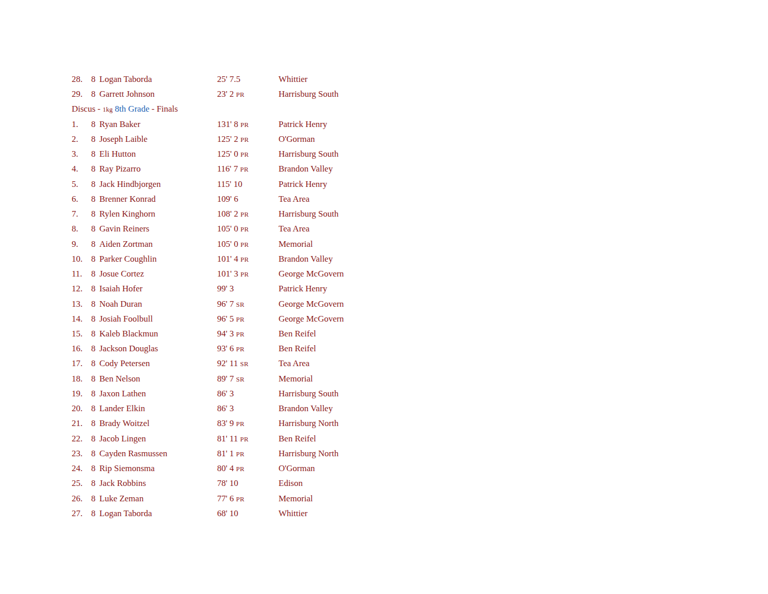28. 8 Logan Taborda 25' 7.5 Whittier
29. 8 Garrett Johnson 23' 2 PR Harrisburg South
Discus - 1kg 8th Grade - Finals
1. 8 Ryan Baker 131' 8 PR Patrick Henry
2. 8 Joseph Laible 125' 2 PR O'Gorman
3. 8 Eli Hutton 125' 0 PR Harrisburg South
4. 8 Ray Pizarro 116' 7 PR Brandon Valley
5. 8 Jack Hindbjorgen 115' 10 Patrick Henry
6. 8 Brenner Konrad 109' 6 Tea Area
7. 8 Rylen Kinghorn 108' 2 PR Harrisburg South
8. 8 Gavin Reiners 105' 0 PR Tea Area
9. 8 Aiden Zortman 105' 0 PR Memorial
10. 8 Parker Coughlin 101' 4 PR Brandon Valley
11. 8 Josue Cortez 101' 3 PR George McGovern
12. 8 Isaiah Hofer 99' 3 Patrick Henry
13. 8 Noah Duran 96' 7 SR George McGovern
14. 8 Josiah Foolbull 96' 5 PR George McGovern
15. 8 Kaleb Blackmun 94' 3 PR Ben Reifel
16. 8 Jackson Douglas 93' 6 PR Ben Reifel
17. 8 Cody Petersen 92' 11 SR Tea Area
18. 8 Ben Nelson 89' 7 SR Memorial
19. 8 Jaxon Lathen 86' 3 Harrisburg South
20. 8 Lander Elkin 86' 3 Brandon Valley
21. 8 Brady Woitzel 83' 9 PR Harrisburg North
22. 8 Jacob Lingen 81' 11 PR Ben Reifel
23. 8 Cayden Rasmussen 81' 1 PR Harrisburg North
24. 8 Rip Siemonsma 80' 4 PR O'Gorman
25. 8 Jack Robbins 78' 10 Edison
26. 8 Luke Zeman 77' 6 PR Memorial
27. 8 Logan Taborda 68' 10 Whittier